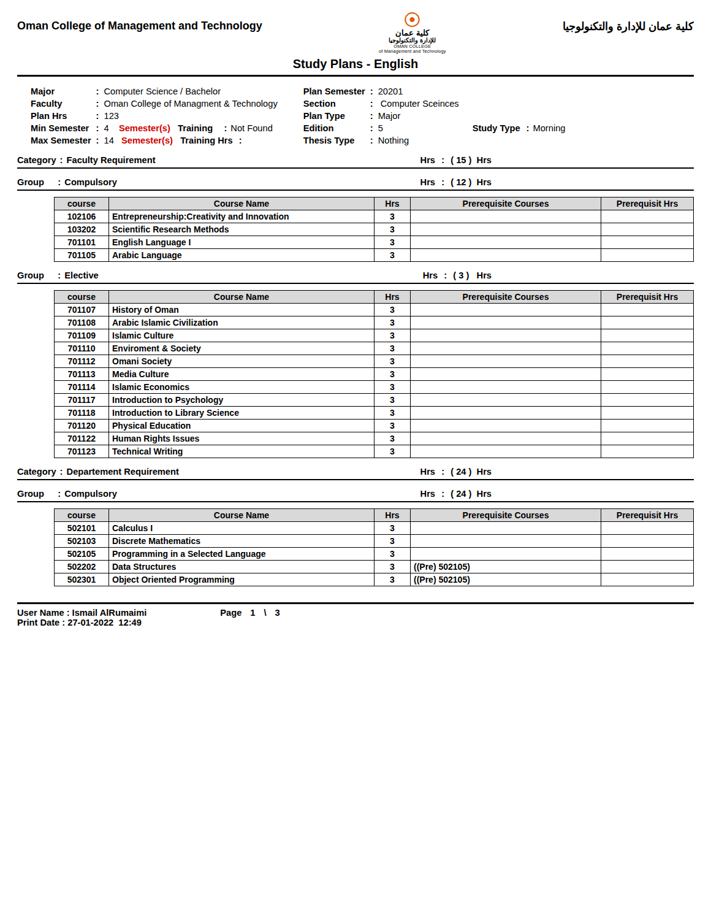Oman College of Management and Technology
⦿
كلية عمان
للإدارة والتكنولوجيا
OMAN COLLEGE
of Management and Technology
كلية عمان للإدارة والتكنولوجيا
Study Plans - English
| Major | : | Computer Science / Bachelor | | Plan Semester | : | 20201 | | |
| Faculty | : | Oman College of Managment & Technology | | Section | : | Computer Sceinces | | |
| Plan Hrs | : | 123 | | Plan Type | : | Major | | |
| Min Semester | : | 4 Semester(s) Training : Not Found | | Edition | : | 5 | Study Type | : Morning |
| Max Semester | : | 14 Semester(s) Training Hrs : | | Thesis Type | : | Nothing | | |
Category : Faculty Requirement
Hrs : ( 15 ) Hrs
Group : Compulsory
Hrs : ( 12 ) Hrs
| course | Course Name | Hrs | Prerequisite Courses | Prerequisit Hrs |
| --- | --- | --- | --- | --- |
| 102106 | Entrepreneurship:Creativity and Innovation | 3 | | |
| 103202 | Scientific Research Methods | 3 | | |
| 701101 | English Language I | 3 | | |
| 701105 | Arabic Language | 3 | | |
Group : Elective
Hrs : ( 3 ) Hrs
| course | Course Name | Hrs | Prerequisite Courses | Prerequisit Hrs |
| --- | --- | --- | --- | --- |
| 701107 | History of Oman | 3 | | |
| 701108 | Arabic Islamic Civilization | 3 | | |
| 701109 | Islamic Culture | 3 | | |
| 701110 | Enviroment & Society | 3 | | |
| 701112 | Omani Society | 3 | | |
| 701113 | Media Culture | 3 | | |
| 701114 | Islamic Economics | 3 | | |
| 701117 | Introduction to Psychology | 3 | | |
| 701118 | Introduction to Library Science | 3 | | |
| 701120 | Physical Education | 3 | | |
| 701122 | Human Rights Issues | 3 | | |
| 701123 | Technical Writing | 3 | | |
Category : Departement Requirement
Hrs : ( 24 ) Hrs
Group : Compulsory
Hrs : ( 24 ) Hrs
| course | Course Name | Hrs | Prerequisite Courses | Prerequisit Hrs |
| --- | --- | --- | --- | --- |
| 502101 | Calculus I | 3 | | |
| 502103 | Discrete Mathematics | 3 | | |
| 502105 | Programming in a Selected Language | 3 | | |
| 502202 | Data Structures | 3 | ((Pre) 502105) | |
| 502301 | Object Oriented Programming | 3 | ((Pre) 502105) | |
User Name : Ismail AlRumaimi
Print Date : 27-01-2022 12:49
Page1\3